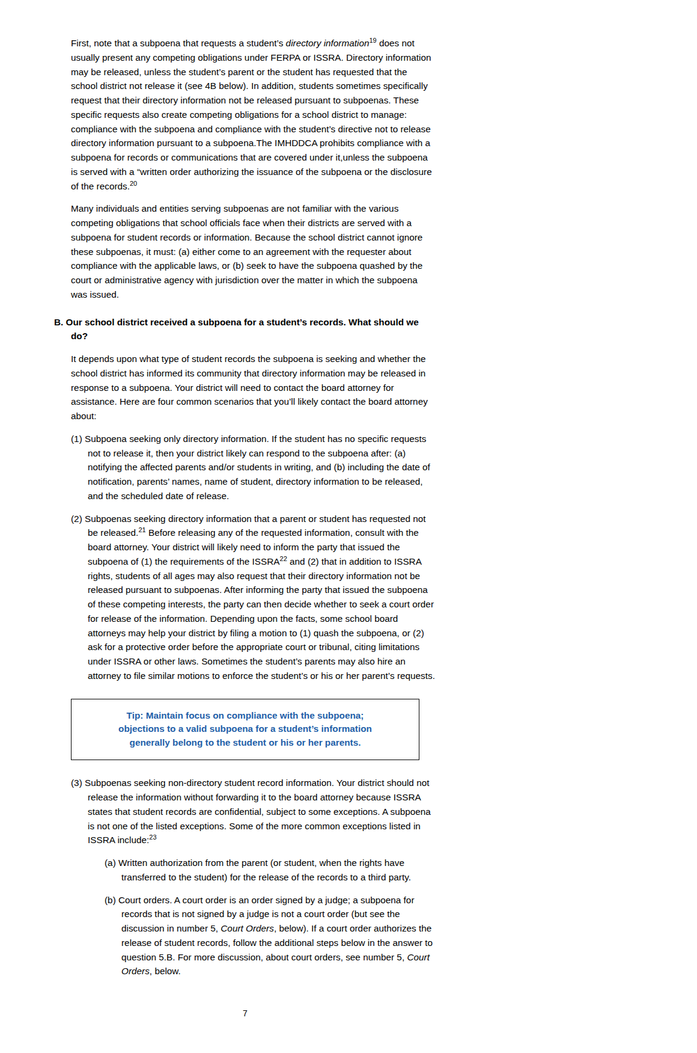First, note that a subpoena that requests a student’s directory information19 does not usually present any competing obligations under FERPA or ISSRA. Directory information may be released, unless the student’s parent or the student has requested that the school district not release it (see 4B below). In addition, students sometimes specifically request that their directory information not be released pursuant to subpoenas. These specific requests also create competing obligations for a school district to manage: compliance with the subpoena and compliance with the student’s directive not to release directory information pursuant to a subpoena.The IMHDDCA prohibits compliance with a subpoena for records or communications that are covered under it,unless the subpoena is served with a “written order authorizing the issuance of the subpoena or the disclosure of the records.20
Many individuals and entities serving subpoenas are not familiar with the various competing obligations that school officials face when their districts are served with a subpoena for student records or information. Because the school district cannot ignore these subpoenas, it must: (a) either come to an agreement with the requester about compliance with the applicable laws, or (b) seek to have the subpoena quashed by the court or administrative agency with jurisdiction over the matter in which the subpoena was issued.
B. Our school district received a subpoena for a student’s records. What should we do?
It depends upon what type of student records the subpoena is seeking and whether the school district has informed its community that directory information may be released in response to a subpoena. Your district will need to contact the board attorney for assistance. Here are four common scenarios that you’ll likely contact the board attorney about:
(1) Subpoena seeking only directory information. If the student has no specific requests not to release it, then your district likely can respond to the subpoena after: (a) notifying the affected parents and/or students in writing, and (b) including the date of notification, parents’ names, name of student, directory information to be released, and the scheduled date of release.
(2) Subpoenas seeking directory information that a parent or student has requested not be released.21 Before releasing any of the requested information, consult with the board attorney. Your district will likely need to inform the party that issued the subpoena of (1) the requirements of the ISSRA22 and (2) that in addition to ISSRA rights, students of all ages may also request that their directory information not be released pursuant to subpoenas. After informing the party that issued the subpoena of these competing interests, the party can then decide whether to seek a court order for release of the information. Depending upon the facts, some school board attorneys may help your district by filing a motion to (1) quash the subpoena, or (2) ask for a protective order before the appropriate court or tribunal, citing limitations under ISSRA or other laws. Sometimes the student’s parents may also hire an attorney to file similar motions to enforce the student’s or his or her parent’s requests.
Tip: Maintain focus on compliance with the subpoena;
objections to a valid subpoena for a student’s information
generally belong to the student or his or her parents.
(3) Subpoenas seeking non-directory student record information. Your district should not release the information without forwarding it to the board attorney because ISSRA states that student records are confidential, subject to some exceptions. A subpoena is not one of the listed exceptions. Some of the more common exceptions listed in ISSRA include:23
(a) Written authorization from the parent (or student, when the rights have transferred to the student) for the release of the records to a third party.
(b) Court orders. A court order is an order signed by a judge; a subpoena for records that is not signed by a judge is not a court order (but see the discussion in number 5, Court Orders, below). If a court order authorizes the release of student records, follow the additional steps below in the answer to question 5.B. For more discussion, about court orders, see number 5, Court Orders, below.
7